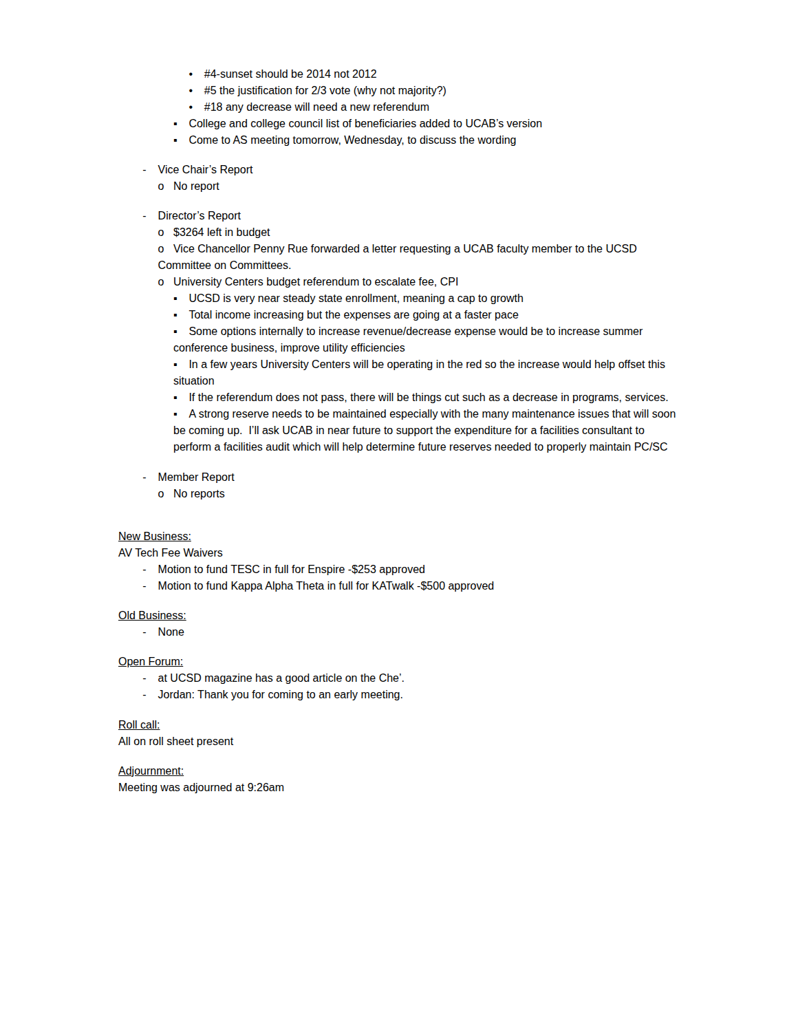•#4-sunset should be 2014 not 2012
•#5 the justification for 2/3 vote (why not majority?)
•#18 any decrease will need a new referendum
▪College and college council list of beneficiaries added to UCAB’s version
▪Come to AS meeting tomorrow, Wednesday, to discuss the wording
-Vice Chair’s Report
o No report
-Director’s Report
o$3264 left in budget
o Vice Chancellor Penny Rue forwarded a letter requesting a UCAB faculty member to the UCSD Committee on Committees.
o University Centers budget referendum to escalate fee, CPI
▪UCSD is very near steady state enrollment, meaning a cap to growth
▪Total income increasing but the expenses are going at a faster pace
▪Some options internally to increase revenue/decrease expense would be to increase summer conference business, improve utility efficiencies
▪In a few years University Centers will be operating in the red so the increase would help offset this situation
▪If the referendum does not pass, there will be things cut such as a decrease in programs, services.
▪A strong reserve needs to be maintained especially with the many maintenance issues that will soon be coming up. I’ll ask UCAB in near future to support the expenditure for a facilities consultant to perform a facilities audit which will help determine future reserves needed to properly maintain PC/SC
-Member Report
o No reports
New Business:
AV Tech Fee Waivers
-Motion to fund TESC in full for Enspire -$253 approved
-Motion to fund Kappa Alpha Theta in full for KATwalk -$500 approved
Old Business:
-None
Open Forum:
-at UCSD magazine has a good article on the Che’.
-Jordan: Thank you for coming to an early meeting.
Roll call:
All on roll sheet present
Adjournment:
Meeting was adjourned at 9:26am